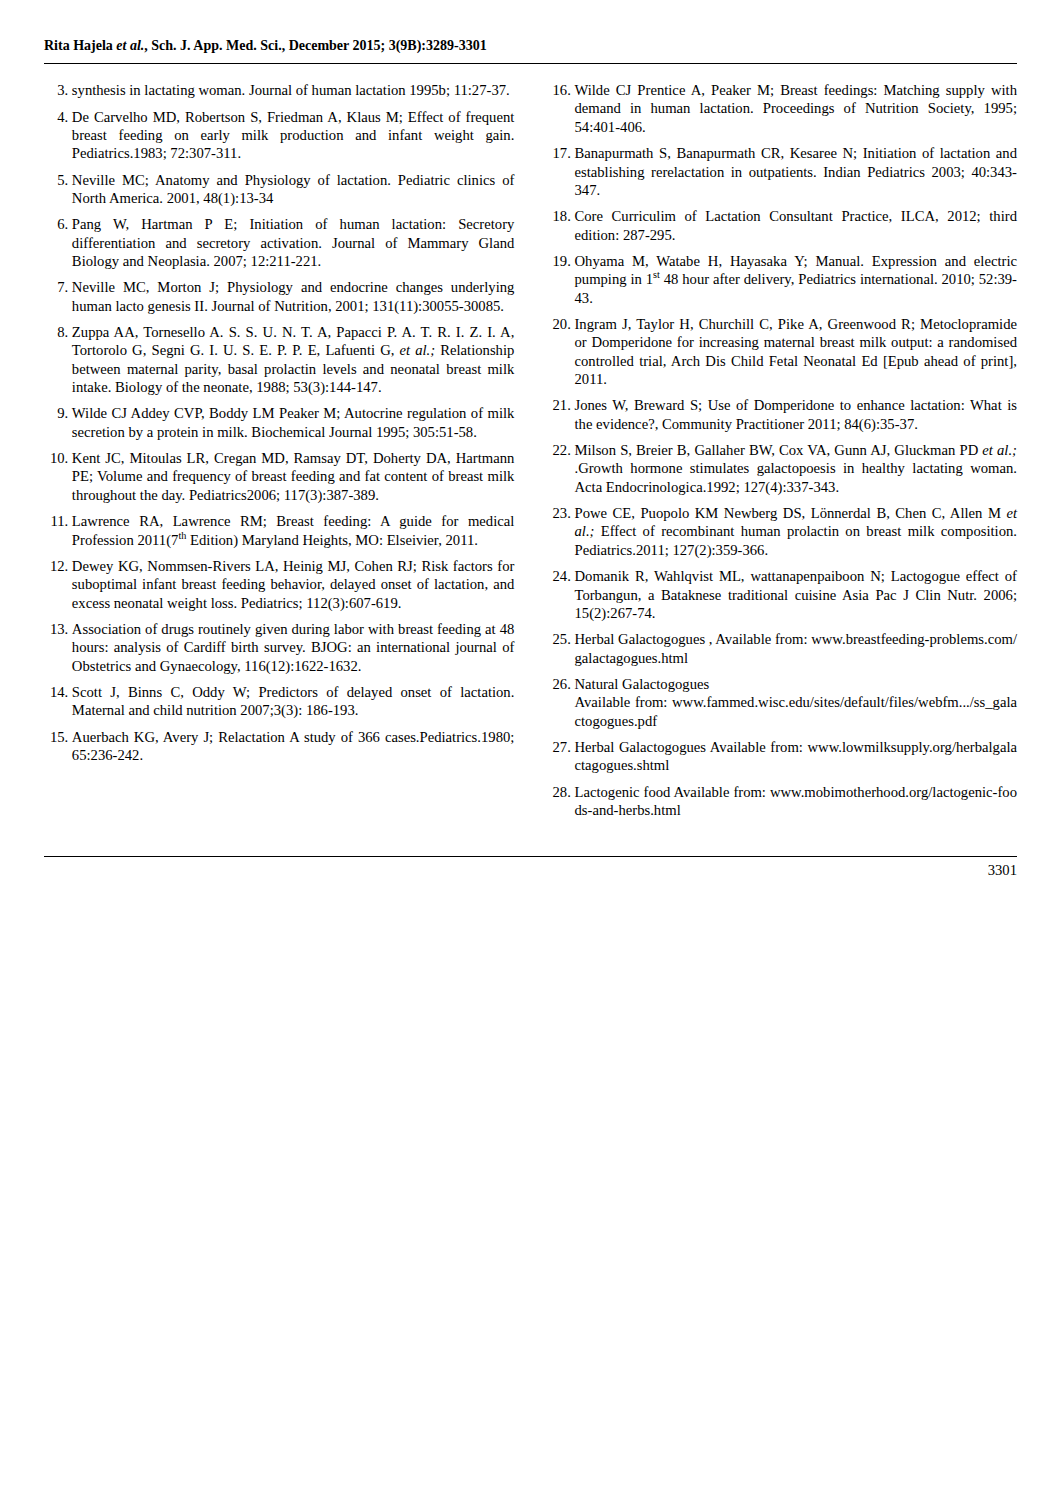Rita Hajela et al., Sch. J. App. Med. Sci., December 2015; 3(9B):3289-3301
synthesis in lactating woman. Journal of human lactation 1995b; 11:27-37.
De Carvelho MD, Robertson S, Friedman A, Klaus M; Effect of frequent breast feeding on early milk production and infant weight gain. Pediatrics.1983; 72:307-311.
Neville MC; Anatomy and Physiology of lactation. Pediatric clinics of North America. 2001, 48(1):13-34
Pang W, Hartman P E; Initiation of human lactation: Secretory differentiation and secretory activation. Journal of Mammary Gland Biology and Neoplasia. 2007; 12:211-221.
Neville MC, Morton J; Physiology and endocrine changes underlying human lacto genesis II. Journal of Nutrition, 2001; 131(11):30055-30085.
Zuppa AA, Tornesello A. S. S. U. N. T. A, Papacci P. A. T. R. I. Z. I. A, Tortorolo G, Segni G. I. U. S. E. P. P. E, Lafuenti G, et al.; Relationship between maternal parity, basal prolactin levels and neonatal breast milk intake. Biology of the neonate, 1988; 53(3):144-147.
Wilde CJ Addey CVP, Boddy LM Peaker M; Autocrine regulation of milk secretion by a protein in milk. Biochemical Journal 1995; 305:51-58.
Kent JC, Mitoulas LR, Cregan MD, Ramsay DT, Doherty DA, Hartmann PE; Volume and frequency of breast feeding and fat content of breast milk throughout the day. Pediatrics2006; 117(3):387-389.
Lawrence RA, Lawrence RM; Breast feeding: A guide for medical Profession 2011(7th Edition) Maryland Heights, MO: Elseivier, 2011.
Dewey KG, Nommsen-Rivers LA, Heinig MJ, Cohen RJ; Risk factors for suboptimal infant breast feeding behavior, delayed onset of lactation, and excess neonatal weight loss. Pediatrics; 112(3):607-619.
Association of drugs routinely given during labor with breast feeding at 48 hours: analysis of Cardiff birth survey. BJOG: an international journal of Obstetrics and Gynaecology, 116(12):1622-1632.
Scott J, Binns C, Oddy W; Predictors of delayed onset of lactation. Maternal and child nutrition 2007;3(3): 186-193.
Auerbach KG, Avery J; Relactation A study of 366 cases.Pediatrics.1980; 65:236-242.
Wilde CJ Prentice A, Peaker M; Breast feedings: Matching supply with demand in human lactation. Proceedings of Nutrition Society, 1995; 54:401-406.
Banapurmath S, Banapurmath CR, Kesaree N; Initiation of lactation and establishing rerelactation in outpatients. Indian Pediatrics 2003; 40:343-347.
Core Curriculim of Lactation Consultant Practice, ILCA, 2012; third edition: 287-295.
Ohyama M, Watabe H, Hayasaka Y; Manual. Expression and electric pumping in 1st 48 hour after delivery, Pediatrics international. 2010; 52:39-43.
Ingram J, Taylor H, Churchill C, Pike A, Greenwood R; Metoclopramide or Domperidone for increasing maternal breast milk output: a randomised controlled trial, Arch Dis Child Fetal Neonatal Ed [Epub ahead of print], 2011.
Jones W, Breward S; Use of Domperidone to enhance lactation: What is the evidence?, Community Practitioner 2011; 84(6):35-37.
Milson S, Breier B, Gallaher BW, Cox VA, Gunn AJ, Gluckman PD et al.; .Growth hormone stimulates galactopoesis in healthy lactating woman. Acta Endocrinologica.1992; 127(4):337-343.
Powe CE, Puopolo KM Newberg DS, Lönnerdal B, Chen C, Allen M et al.; Effect of recombinant human prolactin on breast milk composition. Pediatrics.2011; 127(2):359-366.
Domanik R, Wahlqvist ML, wattanapenpaiboon N; Lactogogue effect of Torbangun, a Bataknese traditional cuisine Asia Pac J Clin Nutr. 2006; 15(2):267-74.
Herbal Galactogogues , Available from: www.breastfeeding-problems.com/galactagogues.html
Natural Galactogogues
Available from: www.fammed.wisc.edu/sites/default/files/webfm.../ss_galactogogues.pdf
Herbal Galactogogues Available from: www.lowmilksupply.org/herbalgalactagogues.shtml
Lactogenic food Available from: www.mobimotherhood.org/lactogenic-foods-and-herbs.html
3301